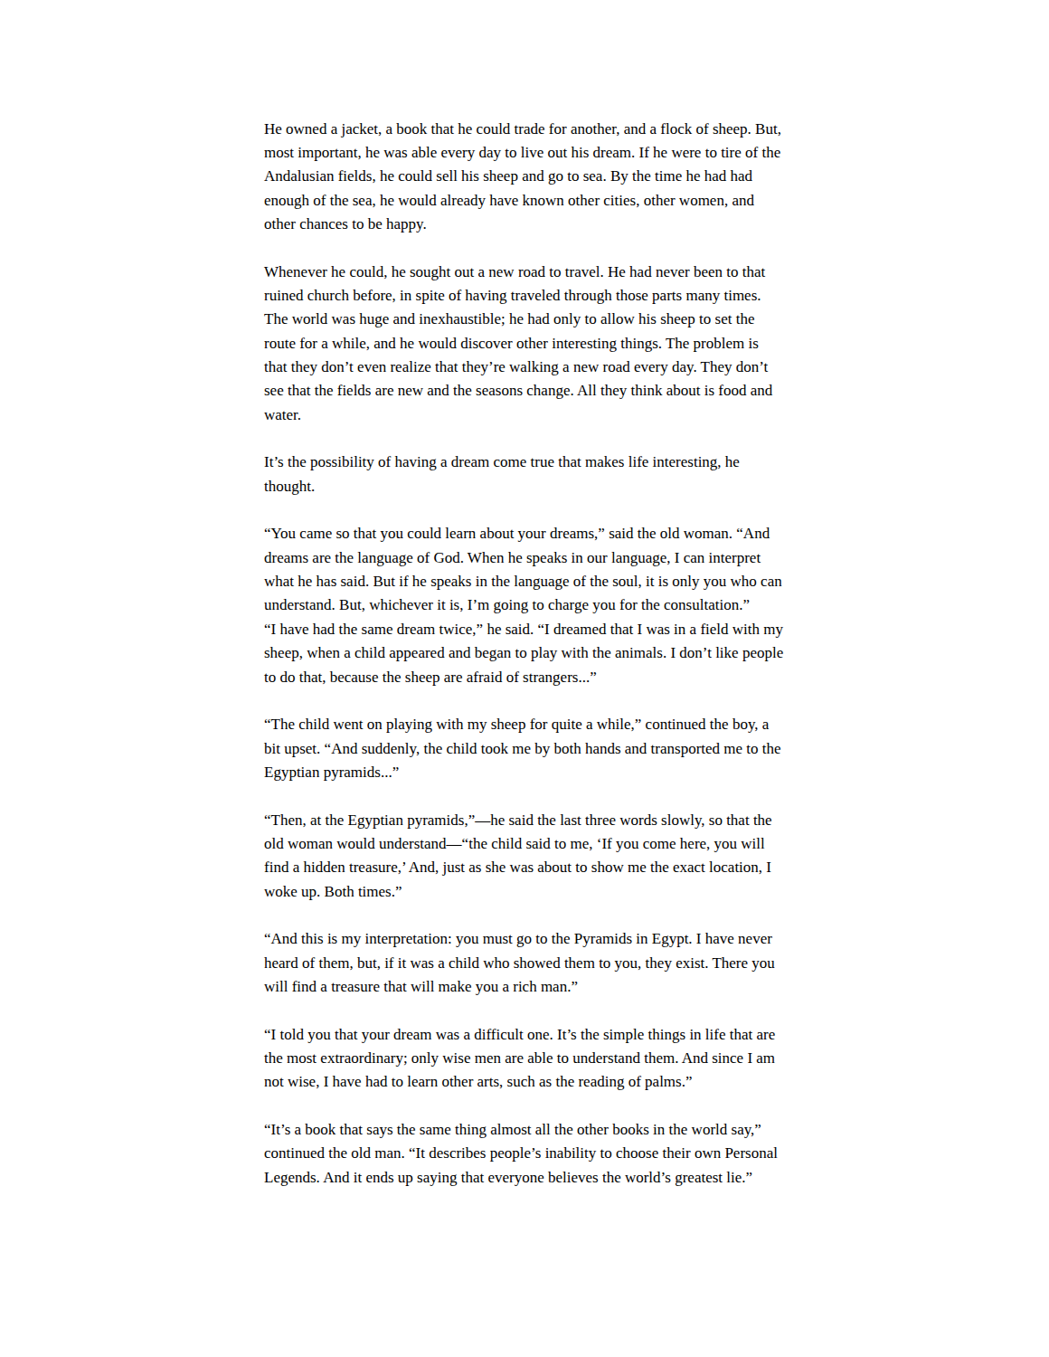He owned a jacket, a book that he could trade for another, and a flock of sheep. But, most important, he was able every day to live out his dream. If he were to tire of the Andalusian fields, he could sell his sheep and go to sea. By the time he had had enough of the sea, he would already have known other cities, other women, and other chances to be happy.
Whenever he could, he sought out a new road to travel. He had never been to that ruined church before, in spite of having traveled through those parts many times. The world was huge and inexhaustible; he had only to allow his sheep to set the route for a while, and he would discover other interesting things. The problem is that they don’t even realize that they’re walking a new road every day. They don’t see that the fields are new and the seasons change. All they think about is food and water.
It’s the possibility of having a dream come true that makes life interesting, he thought.
“You came so that you could learn about your dreams,” said the old woman. “And dreams are the language of God. When he speaks in our language, I can interpret what he has said. But if he speaks in the language of the soul, it is only you who can understand. But, whichever it is, I’m going to charge you for the consultation.”
“I have had the same dream twice,” he said. “I dreamed that I was in a field with my sheep, when a child appeared and began to play with the animals. I don’t like people to do that, because the sheep are afraid of strangers...”
“The child went on playing with my sheep for quite a while,” continued the boy, a bit upset. “And suddenly, the child took me by both hands and transported me to the Egyptian pyramids...”
“Then, at the Egyptian pyramids,”—he said the last three words slowly, so that the old woman would understand—“the child said to me, ‘If you come here, you will find a hidden treasure,’ And, just as she was about to show me the exact location, I woke up. Both times.”
“And this is my interpretation: you must go to the Pyramids in Egypt. I have never heard of them, but, if it was a child who showed them to you, they exist. There you will find a treasure that will make you a rich man.”
“I told you that your dream was a difficult one. It’s the simple things in life that are the most extraordinary; only wise men are able to understand them. And since I am not wise, I have had to learn other arts, such as the reading of palms.”
“It’s a book that says the same thing almost all the other books in the world say,” continued the old man. “It describes people’s inability to choose their own Personal Legends. And it ends up saying that everyone believes the world’s greatest lie.”